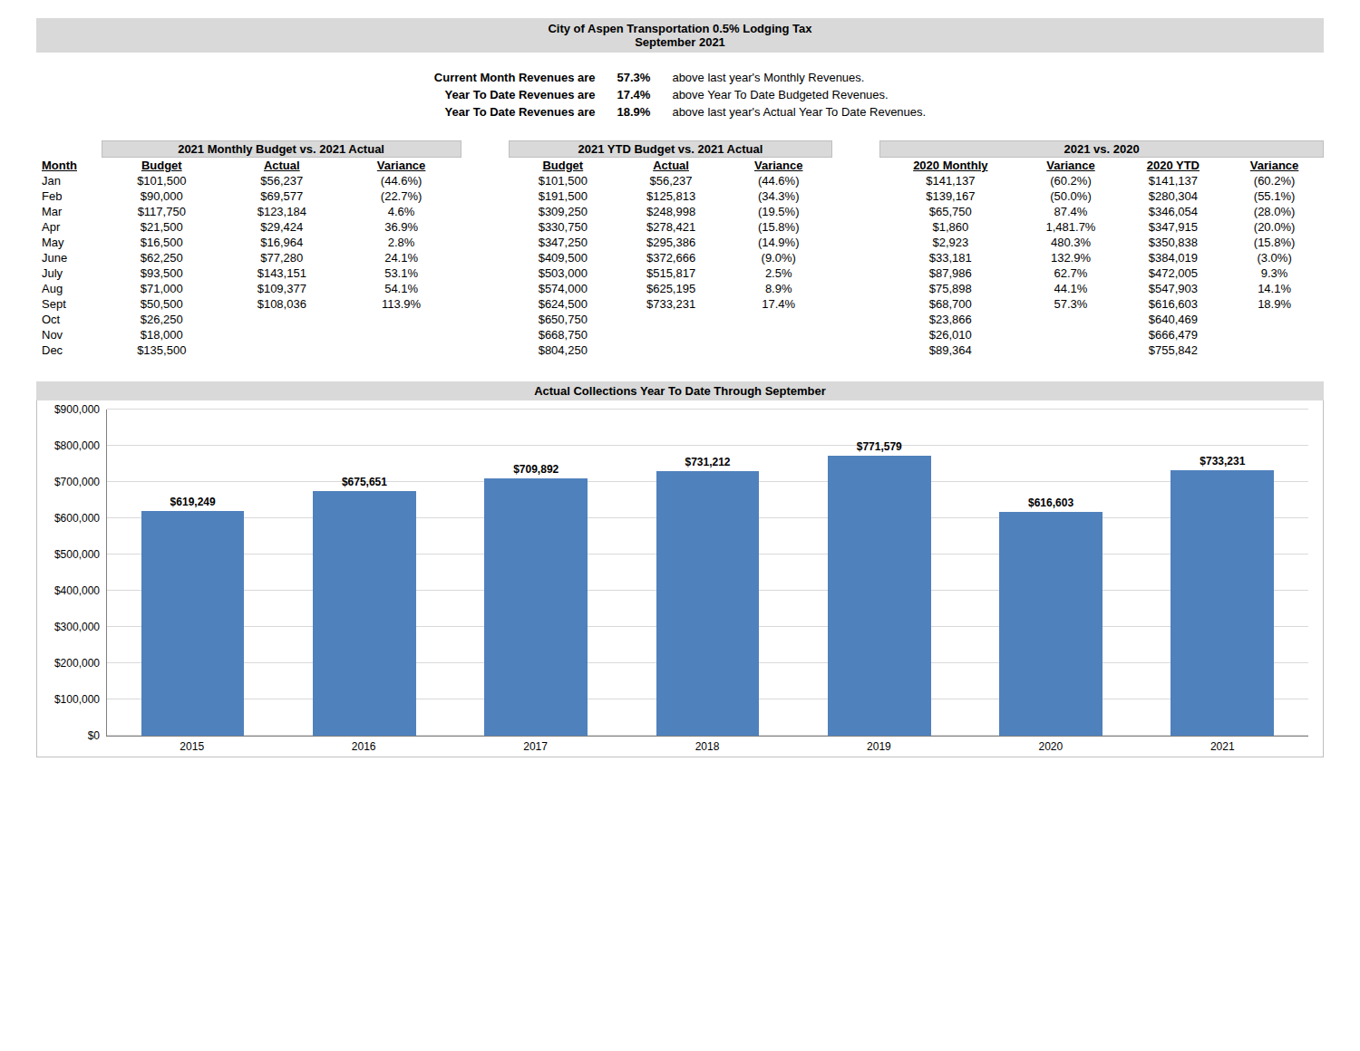City of Aspen Transportation 0.5% Lodging Tax
September 2021
| Current Month Revenues are | 57.3% | above last year's Monthly Revenues. |
| Year To Date Revenues are | 17.4% | above Year To Date Budgeted Revenues. |
| Year To Date Revenues are | 18.9% | above last year's Actual Year To Date Revenues. |
| | 2021 Monthly Budget vs. 2021 Actual | | 2021 YTD Budget vs. 2021 Actual | | 2021 vs. 2020 |
| Month | Budget | Actual | Variance | | Budget | Actual | Variance | | 2020 Monthly | Variance | 2020 YTD | Variance |
| Jan | $101,500 | $56,237 | (44.6%) | | $101,500 | $56,237 | (44.6%) | | $141,137 | (60.2%) | $141,137 | (60.2%) |
| Feb | $90,000 | $69,577 | (22.7%) | | $191,500 | $125,813 | (34.3%) | | $139,167 | (50.0%) | $280,304 | (55.1%) |
| Mar | $117,750 | $123,184 | 4.6% | | $309,250 | $248,998 | (19.5%) | | $65,750 | 87.4% | $346,054 | (28.0%) |
| Apr | $21,500 | $29,424 | 36.9% | | $330,750 | $278,421 | (15.8%) | | $1,860 | 1,481.7% | $347,915 | (20.0%) |
| May | $16,500 | $16,964 | 2.8% | | $347,250 | $295,386 | (14.9%) | | $2,923 | 480.3% | $350,838 | (15.8%) |
| June | $62,250 | $77,280 | 24.1% | | $409,500 | $372,666 | (9.0%) | | $33,181 | 132.9% | $384,019 | (3.0%) |
| July | $93,500 | $143,151 | 53.1% | | $503,000 | $515,817 | 2.5% | | $87,986 | 62.7% | $472,005 | 9.3% |
| Aug | $71,000 | $109,377 | 54.1% | | $574,000 | $625,195 | 8.9% | | $75,898 | 44.1% | $547,903 | 14.1% |
| Sept | $50,500 | $108,036 | 113.9% | | $624,500 | $733,231 | 17.4% | | $68,700 | 57.3% | $616,603 | 18.9% |
| Oct | $26,250 | | | | $650,750 | | | | $23,866 | | $640,469 | |
| Nov | $18,000 | | | | $668,750 | | | | $26,010 | | $666,479 | |
| Dec | $135,500 | | | | $804,250 | | | | $89,364 | | $755,842 | |
Actual Collections Year To Date Through September
$900,000
$800,000
$700,000
$600,000
$500,000
$400,000
$300,000
$200,000
$100,000
$0
$619,249
$675,651
$709,892
$731,212
$771,579
$616,603
$733,231
2015
2016
2017
2018
2019
2020
2021